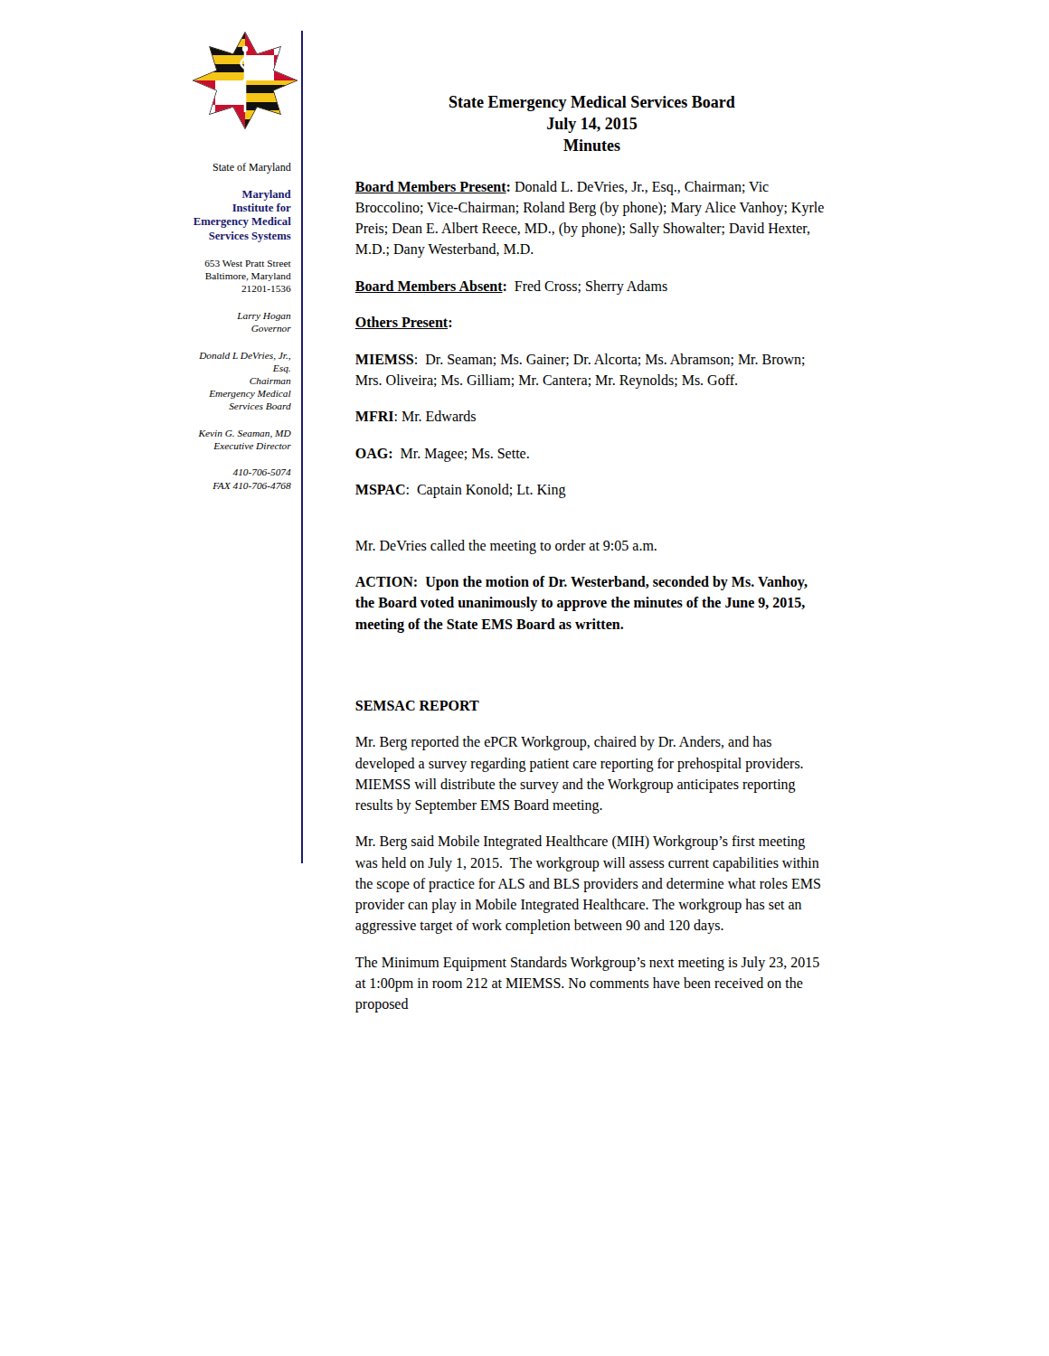State of Maryland
Maryland
Institute for
Emergency Medical
Services Systems
653 West Pratt Street
Baltimore, Maryland
21201-1536
Larry Hogan
Governor
Donald L DeVries, Jr., Esq.
Chairman
Emergency Medical
Services Board
Kevin G. Seaman, MD
Executive Director
410-706-5074
FAX 410-706-4768
State Emergency Medical Services Board July 14, 2015 Minutes
Board Members Present: Donald L. DeVries, Jr., Esq., Chairman; Vic Broccolino; Vice-Chairman; Roland Berg (by phone); Mary Alice Vanhoy; Kyrle Preis; Dean E. Albert Reece, MD., (by phone); Sally Showalter; David Hexter, M.D.; Dany Westerband, M.D.
Board Members Absent: Fred Cross; Sherry Adams
Others Present:
MIEMSS: Dr. Seaman; Ms. Gainer; Dr. Alcorta; Ms. Abramson; Mr. Brown; Mrs. Oliveira; Ms. Gilliam; Mr. Cantera; Mr. Reynolds; Ms. Goff.
MFRI: Mr. Edwards
OAG: Mr. Magee; Ms. Sette.
MSPAC: Captain Konold; Lt. King
Mr. DeVries called the meeting to order at 9:05 a.m.
ACTION: Upon the motion of Dr. Westerband, seconded by Ms. Vanhoy, the Board voted unanimously to approve the minutes of the June 9, 2015, meeting of the State EMS Board as written.
SEMSAC REPORT
Mr. Berg reported the ePCR Workgroup, chaired by Dr. Anders, and has developed a survey regarding patient care reporting for prehospital providers. MIEMSS will distribute the survey and the Workgroup anticipates reporting results by September EMS Board meeting.
Mr. Berg said Mobile Integrated Healthcare (MIH) Workgroup’s first meeting was held on July 1, 2015. The workgroup will assess current capabilities within the scope of practice for ALS and BLS providers and determine what roles EMS provider can play in Mobile Integrated Healthcare. The workgroup has set an aggressive target of work completion between 90 and 120 days.
The Minimum Equipment Standards Workgroup’s next meeting is July 23, 2015 at 1:00pm in room 212 at MIEMSS. No comments have been received on the proposed